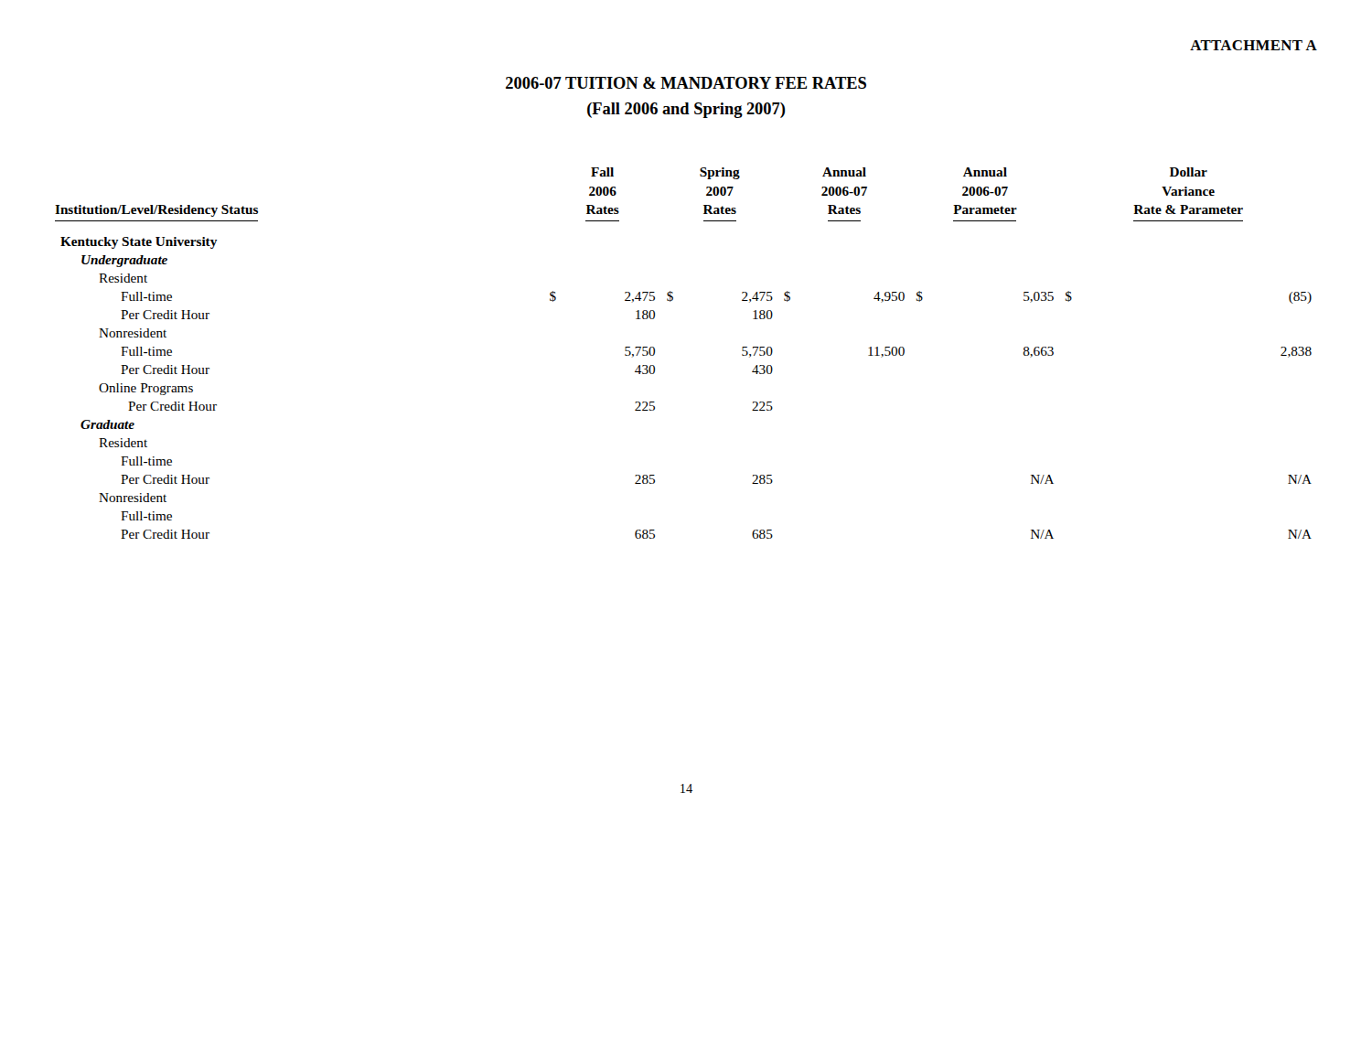ATTACHMENT A
2006-07 TUITION & MANDATORY FEE RATES (Fall 2006 and Spring 2007)
| Institution/Level/Residency Status | Fall 2006 Rates | Spring 2007 Rates | Annual 2006-07 Rates | Annual 2006-07 Parameter | Dollar Variance Rate & Parameter |
| --- | --- | --- | --- | --- | --- |
| Kentucky State University | |
| Undergraduate | |
| Resident | |
| Full-time | $ | 2,475 | $ | 2,475 | $ | 4,950 | $ | 5,035 | $ | (85) |
| Per Credit Hour | | 180 | | 180 | | | | | | |
| Nonresident | |
| Full-time | | 5,750 | | 5,750 | | 11,500 | | 8,663 | | 2,838 |
| Per Credit Hour | | 430 | | 430 | | | | | | |
| Online Programs | |
| Per Credit Hour | | 225 | | 225 | | | | | | |
| Graduate | |
| Resident | |
| Full-time | |
| Per Credit Hour | | 285 | | 285 | | | | N/A | | N/A |
| Nonresident | |
| Full-time | |
| Per Credit Hour | | 685 | | 685 | | | | N/A | | N/A |
14